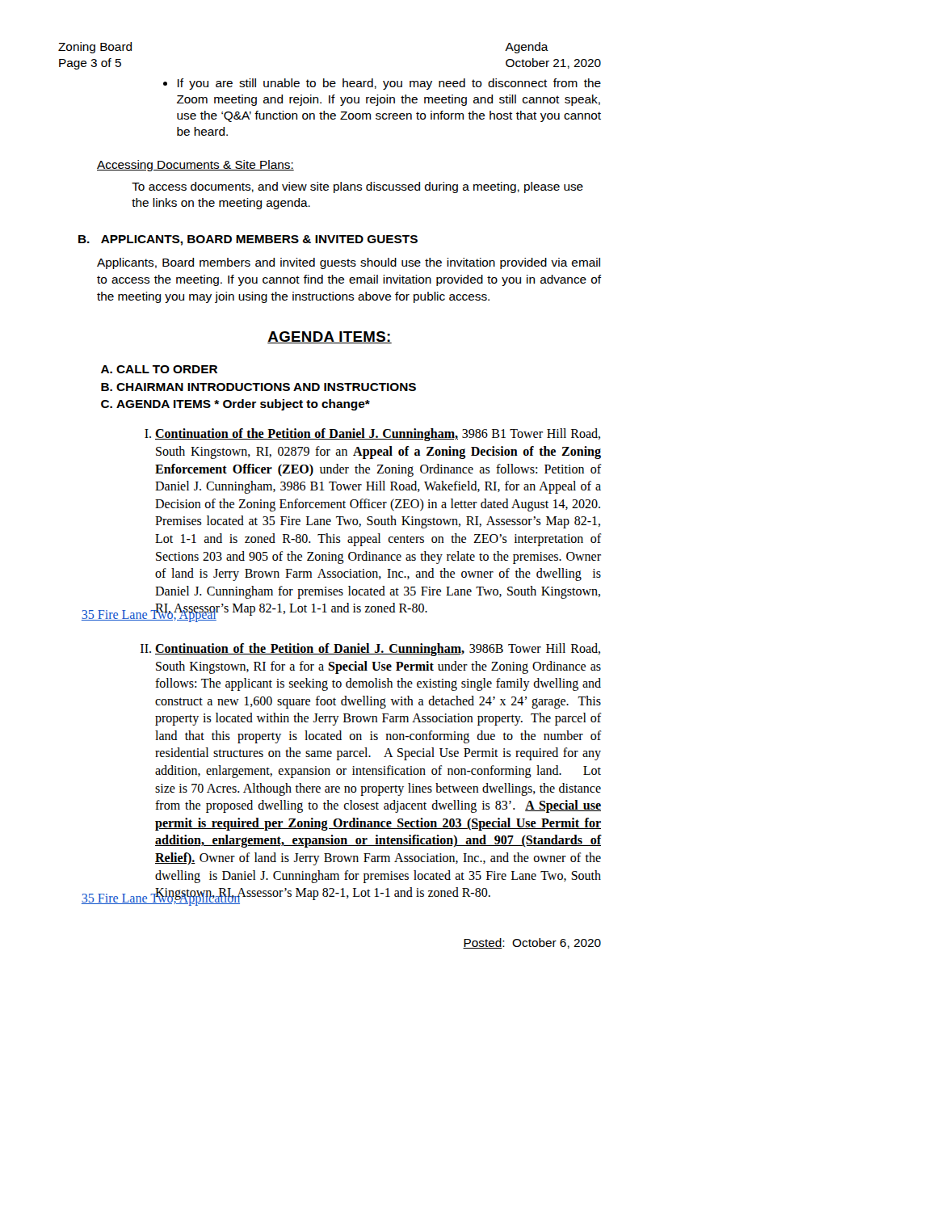Zoning Board
Page 3 of 5
Agenda
October 21, 2020
If you are still unable to be heard, you may need to disconnect from the Zoom meeting and rejoin. If you rejoin the meeting and still cannot speak, use the ‘Q&A’ function on the Zoom screen to inform the host that you cannot be heard.
Accessing Documents & Site Plans:
To access documents, and view site plans discussed during a meeting, please use the links on the meeting agenda.
B. APPLICANTS, BOARD MEMBERS & INVITED GUESTS
Applicants, Board members and invited guests should use the invitation provided via email to access the meeting. If you cannot find the email invitation provided to you in advance of the meeting you may join using the instructions above for public access.
AGENDA ITEMS:
CALL TO ORDER
CHAIRMAN INTRODUCTIONS AND INSTRUCTIONS
AGENDA ITEMS * Order subject to change*
Continuation of the Petition of Daniel J. Cunningham, 3986 B1 Tower Hill Road, South Kingstown, RI, 02879 for an Appeal of a Zoning Decision of the Zoning Enforcement Officer (ZEO) under the Zoning Ordinance as follows: Petition of Daniel J. Cunningham, 3986 B1 Tower Hill Road, Wakefield, RI, for an Appeal of a Decision of the Zoning Enforcement Officer (ZEO) in a letter dated August 14, 2020. Premises located at 35 Fire Lane Two, South Kingstown, RI, Assessor’s Map 82-1, Lot 1-1 and is zoned R-80. This appeal centers on the ZEO’s interpretation of Sections 203 and 905 of the Zoning Ordinance as they relate to the premises. Owner of land is Jerry Brown Farm Association, Inc., and the owner of the dwelling is Daniel J. Cunningham for premises located at 35 Fire Lane Two, South Kingstown, RI, Assessor’s Map 82-1, Lot 1-1 and is zoned R-80.
35 Fire Lane Two, Appeal
Continuation of the Petition of Daniel J. Cunningham, 3986B Tower Hill Road, South Kingstown, RI for a for a Special Use Permit under the Zoning Ordinance as follows: The applicant is seeking to demolish the existing single family dwelling and construct a new 1,600 square foot dwelling with a detached 24’ x 24’ garage. This property is located within the Jerry Brown Farm Association property. The parcel of land that this property is located on is non-conforming due to the number of residential structures on the same parcel. A Special Use Permit is required for any addition, enlargement, expansion or intensification of non-conforming land. Lot size is 70 Acres. Although there are no property lines between dwellings, the distance from the proposed dwelling to the closest adjacent dwelling is 83’. A Special use permit is required per Zoning Ordinance Section 203 (Special Use Permit for addition, enlargement, expansion or intensification) and 907 (Standards of Relief). Owner of land is Jerry Brown Farm Association, Inc., and the owner of the dwelling is Daniel J. Cunningham for premises located at 35 Fire Lane Two, South Kingstown, RI, Assessor’s Map 82-1, Lot 1-1 and is zoned R-80.
35 Fire Lane Two, Application
Posted: October 6, 2020